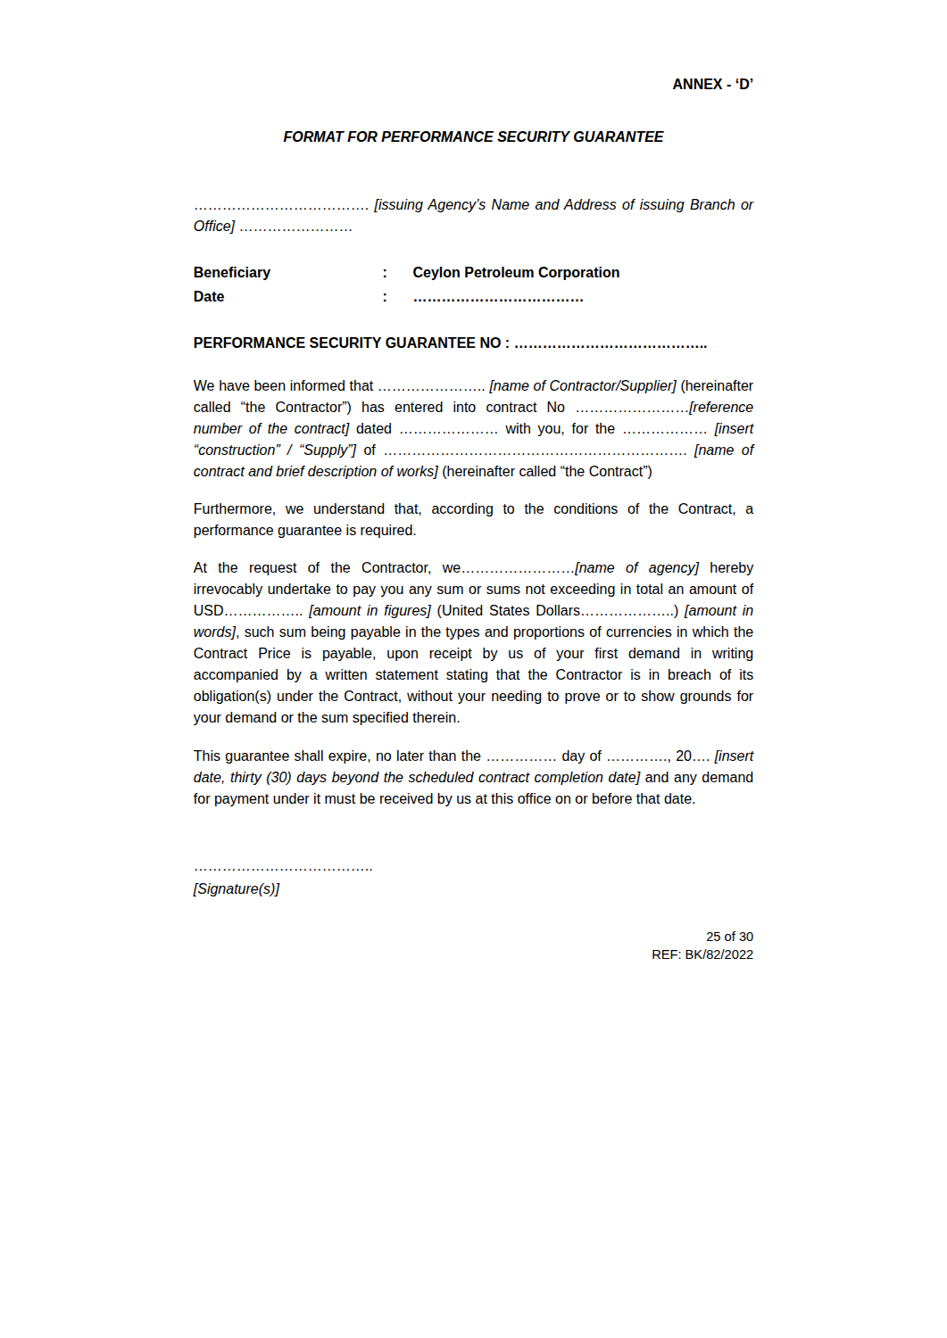ANNEX - ‘D’
FORMAT FOR PERFORMANCE SECURITY GUARANTEE
………………………………. [issuing Agency’s Name and Address of issuing Branch or Office] ……………………
| Beneficiary | : | Ceylon Petroleum Corporation |
| Date | : | ……………………………… |
PERFORMANCE SECURITY GUARANTEE NO : …………………………………..
We have been informed that ………………….. [name of Contractor/Supplier] (hereinafter called “the Contractor”) has entered into contract No ……………………[reference number of the contract] dated ………………… with you, for the ……………… [insert “construction” / “Supply”] of ………………………………………………………. [name of contract and brief description of works] (hereinafter called “the Contract”)
Furthermore, we understand that, according to the conditions of the Contract, a performance guarantee is required.
At the request of the Contractor, we……………………[name of agency] hereby irrevocably undertake to pay you any sum or sums not exceeding in total an amount of USD…………….. [amount in figures] (United States Dollars………………..) [amount in words], such sum being payable in the types and proportions of currencies in which the Contract Price is payable, upon receipt by us of your first demand in writing accompanied by a written statement stating that the Contractor is in breach of its obligation(s) under the Contract, without your needing to prove or to show grounds for your demand or the sum specified therein.
This guarantee shall expire, no later than the …………… day of …………., 20…. [insert date, thirty (30) days beyond the scheduled contract completion date] and any demand for payment under it must be received by us at this office on or before that date.
………………………………..
[Signature(s)]
25 of 30
REF: BK/82/2022